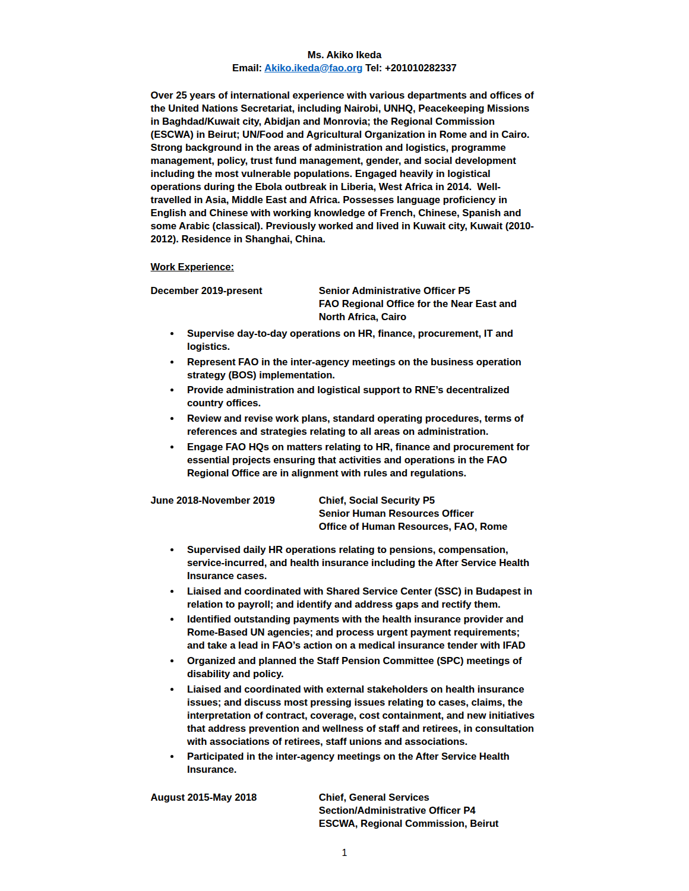Ms. Akiko Ikeda Email: Akiko.ikeda@fao.org Tel: +201010282337
Over 25 years of international experience with various departments and offices of the United Nations Secretariat, including Nairobi, UNHQ, Peacekeeping Missions in Baghdad/Kuwait city, Abidjan and Monrovia; the Regional Commission (ESCWA) in Beirut; UN/Food and Agricultural Organization in Rome and in Cairo. Strong background in the areas of administration and logistics, programme management, policy, trust fund management, gender, and social development including the most vulnerable populations. Engaged heavily in logistical operations during the Ebola outbreak in Liberia, West Africa in 2014. Well-travelled in Asia, Middle East and Africa. Possesses language proficiency in English and Chinese with working knowledge of French, Chinese, Spanish and some Arabic (classical). Previously worked and lived in Kuwait city, Kuwait (2010-2012). Residence in Shanghai, China.
Work Experience:
December 2019-present
Senior Administrative Officer P5 FAO Regional Office for the Near East and North Africa, Cairo
Supervise day-to-day operations on HR, finance, procurement, IT and logistics.
Represent FAO in the inter-agency meetings on the business operation strategy (BOS) implementation.
Provide administration and logistical support to RNE’s decentralized country offices.
Review and revise work plans, standard operating procedures, terms of references and strategies relating to all areas on administration.
Engage FAO HQs on matters relating to HR, finance and procurement for essential projects ensuring that activities and operations in the FAO Regional Office are in alignment with rules and regulations.
June 2018-November 2019
Chief, Social Security P5 Senior Human Resources Officer Office of Human Resources, FAO, Rome
Supervised daily HR operations relating to pensions, compensation, service-incurred, and health insurance including the After Service Health Insurance cases.
Liaised and coordinated with Shared Service Center (SSC) in Budapest in relation to payroll; and identify and address gaps and rectify them.
Identified outstanding payments with the health insurance provider and Rome-Based UN agencies; and process urgent payment requirements; and take a lead in FAO’s action on a medical insurance tender with IFAD
Organized and planned the Staff Pension Committee (SPC) meetings of disability and policy.
Liaised and coordinated with external stakeholders on health insurance issues; and discuss most pressing issues relating to cases, claims, the interpretation of contract, coverage, cost containment, and new initiatives that address prevention and wellness of staff and retirees, in consultation with associations of retirees, staff unions and associations.
Participated in the inter-agency meetings on the After Service Health Insurance.
August 2015-May 2018
Chief, General Services Section/Administrative Officer P4 ESCWA, Regional Commission, Beirut
1